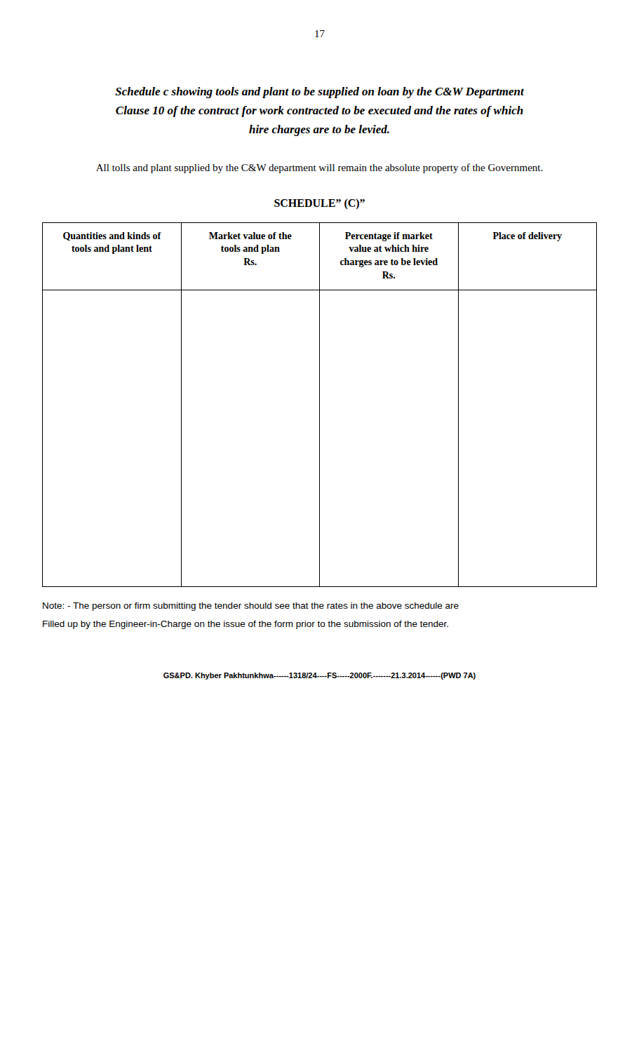17
Schedule c showing tools and plant to be supplied on loan by the C&W Department
Clause 10 of the contract for work contracted to be executed and the rates of which
hire charges are to be levied.
All tolls and plant supplied by the C&W department will remain the absolute property of the Government.
SCHEDULE” (C)”
| Quantities and kinds of tools and plant lent | Market value of the tools and plan Rs. | Percentage if market value at which hire charges are to be levied Rs. | Place of delivery |
| --- | --- | --- | --- |
Note: - The person or firm submitting the tender should see that the rates in the above schedule are
Filled up by the Engineer-in-Charge on the issue of the form prior to the submission of the tender.
GS&PD. Khyber Pakhtunkhwa------1318/24----FS-----2000F.-------21.3.2014------(PWD 7A)